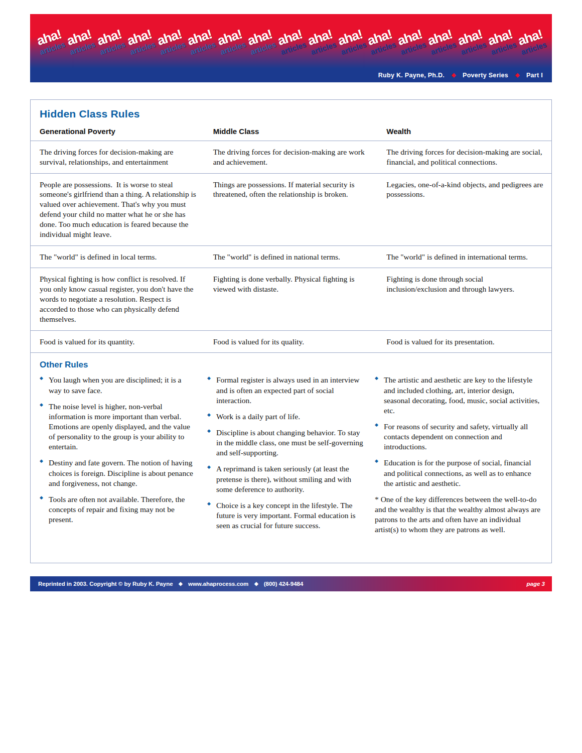aha!articles
aha!articles
aha!articles
aha!articles
aha!articles
aha!articles
aha!articles
aha!articles
aha!articles
aha!articles
aha!articles
aha!articles
aha!articles
aha!articles
aha!articles
aha!articles
aha!articles
Ruby K. Payne, Ph.D. ◆ Poverty Series ◆ Part I
Hidden Class Rules
| Generational Poverty | Middle Class | Wealth |
| --- | --- | --- |
| The driving forces for decision-making are survival, relationships, and entertainment | The driving forces for decision-making are work and achievement. | The driving forces for decision-making are social, financial, and political connections. |
| People are possessions. It is worse to steal someone's girlfriend than a thing. A relationship is valued over achievement. That's why you must defend your child no matter what he or she has done. Too much education is feared because the individual might leave. | Things are possessions. If material security is threatened, often the relationship is broken. | Legacies, one-of-a-kind objects, and pedigrees are possessions. |
| The "world" is defined in local terms. | The "world" is defined in national terms. | The "world" is defined in international terms. |
| Physical fighting is how conflict is resolved. If you only know casual register, you don't have the words to negotiate a resolution. Respect is accorded to those who can physically defend themselves. | Fighting is done verbally. Physical fighting is viewed with distaste. | Fighting is done through social inclusion/exclusion and through lawyers. |
| Food is valued for its quantity. | Food is valued for its quality. | Food is valued for its presentation. |
Other Rules
You laugh when you are disciplined; it is a way to save face.
The noise level is higher, non-verbal information is more important than verbal. Emotions are openly displayed, and the value of personality to the group is your ability to entertain.
Destiny and fate govern. The notion of having choices is foreign. Discipline is about penance and forgiveness, not change.
Tools are often not available. Therefore, the concepts of repair and fixing may not be present.
Formal register is always used in an interview and is often an expected part of social interaction.
Work is a daily part of life.
Discipline is about changing behavior. To stay in the middle class, one must be self-governing and self-supporting.
A reprimand is taken seriously (at least the pretense is there), without smiling and with some deference to authority.
Choice is a key concept in the lifestyle. The future is very important. Formal education is seen as crucial for future success.
The artistic and aesthetic are key to the lifestyle and included clothing, art, interior design, seasonal decorating, food, music, social activities, etc.
For reasons of security and safety, virtually all contacts dependent on connection and introductions.
Education is for the purpose of social, financial and political connections, as well as to enhance the artistic and aesthetic.
* One of the key differences between the well-to-do and the wealthy is that the wealthy almost always are patrons to the arts and often have an individual artist(s) to whom they are patrons as well.
Reprinted in 2003. Copyright © by Ruby K. Payne ◆ www.ahaprocess.com ◆ (800) 424-9484
page 3